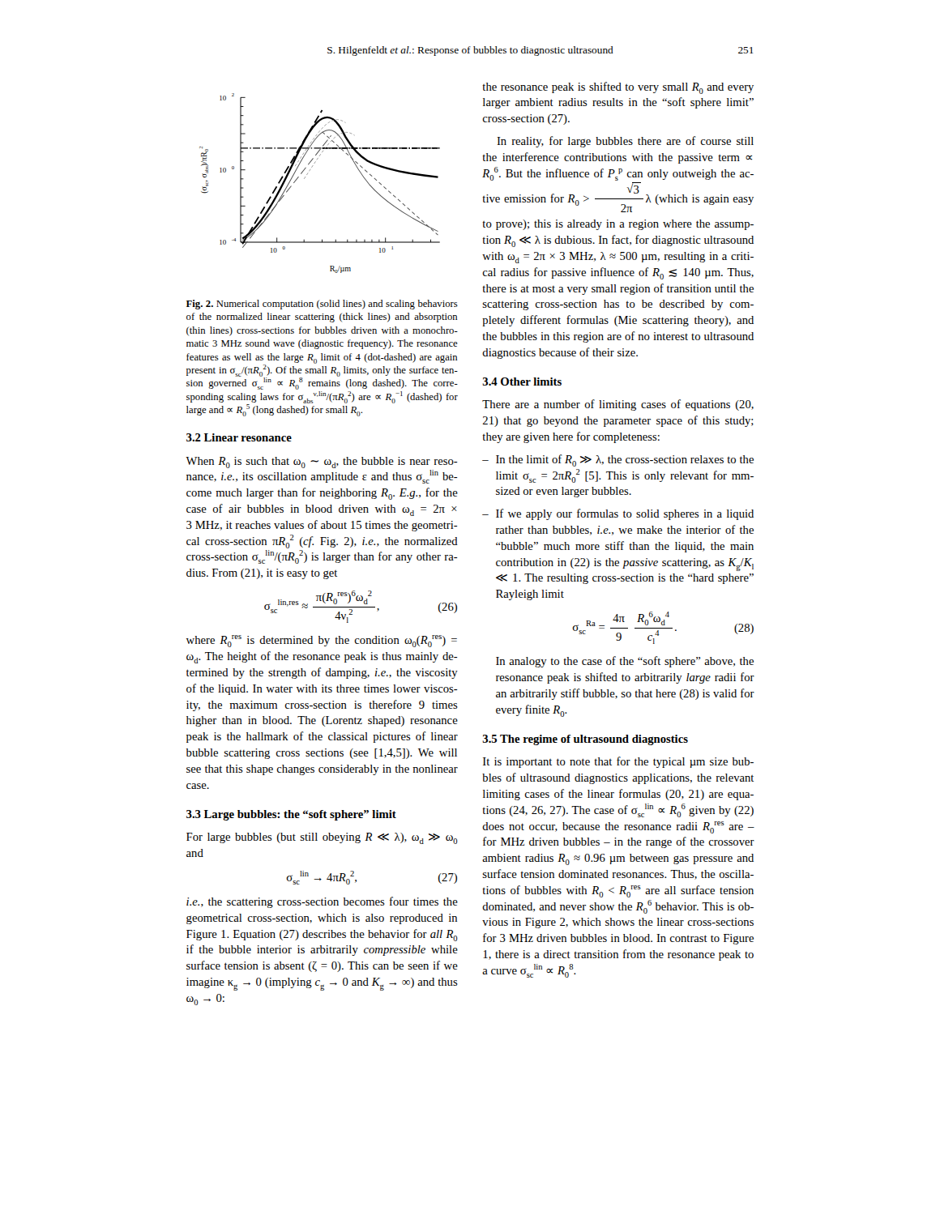S. Hilgenfeldt et al.: Response of bubbles to diagnostic ultrasound 251
10-4 100 102 100 101 R0/µm (σsc, σabs)/πR02
Fig. 2. Numerical computation (solid lines) and scaling behaviors of the normalized linear scattering (thick lines) and absorption (thin lines) cross-sections for bubbles driven with a monochromatic 3 MHz sound wave (diagnostic frequency). The resonance features as well as the large R0 limit of 4 (dot-dashed) are again present in σsc/(πR02). Of the small R0 limits, only the surface tension governed σsclin ∝ R08 remains (long dashed). The corresponding scaling laws for σabsν,lin/(πR02) are ∝ R0−1 (dashed) for large and ∝ R05 (long dashed) for small R0.
3.2 Linear resonance
When R0 is such that ω0 ∼ ωd, the bubble is near resonance, i.e., its oscillation amplitude ε and thus σsclin become much larger than for neighboring R0. E.g., for the case of air bubbles in blood driven with ωd = 2π × 3 MHz, it reaches values of about 15 times the geometrical cross-section πR02 (cf. Fig. 2), i.e., the normalized cross-section σsclin/(πR02) is larger than for any other radius. From (21), it is easy to get
σsclin,res ≈ π(R0res)6ωd24νl2, (26)
where R0res is determined by the condition ω0(R0res) = ωd. The height of the resonance peak is thus mainly determined by the strength of damping, i.e., the viscosity of the liquid. In water with its three times lower viscosity, the maximum cross-section is therefore 9 times higher than in blood. The (Lorentz shaped) resonance peak is the hallmark of the classical pictures of linear bubble scattering cross sections (see [1,4,5]). We will see that this shape changes considerably in the nonlinear case.
3.3 Large bubbles: the “soft sphere” limit
For large bubbles (but still obeying R ≪ λ), ωd ≫ ω0 and
σsclin → 4πR02, (27)
i.e., the scattering cross-section becomes four times the geometrical cross-section, which is also reproduced in Figure 1. Equation (27) describes the behavior for all R0 if the bubble interior is arbitrarily compressible while surface tension is absent (ζ = 0). This can be seen if we imagine κg → 0 (implying cg → 0 and Kg → ∞) and thus ω0 → 0:
the resonance peak is shifted to very small R0 and every larger ambient radius results in the “soft sphere limit” cross-section (27).
In reality, for large bubbles there are of course still the interference contributions with the passive term ∝ R06. But the influence of Psp can only outweigh the active emission for R0 > 32πλ (which is again easy to prove); this is already in a region where the assumption R0 ≪ λ is dubious. In fact, for diagnostic ultrasound with ωd = 2π × 3 MHz, λ ≈ 500 µm, resulting in a critical radius for passive influence of R0 ≲ 140 µm. Thus, there is at most a very small region of transition until the scattering cross-section has to be described by completely different formulas (Mie scattering theory), and the bubbles in this region are of no interest to ultrasound diagnostics because of their size.
3.4 Other limits
There are a number of limiting cases of equations (20, 21) that go beyond the parameter space of this study; they are given here for completeness:
In the limit of R0 ≫ λ, the cross-section relaxes to the limit σsc = 2πR02 [5]. This is only relevant for mm-sized or even larger bubbles.
If we apply our formulas to solid spheres in a liquid rather than bubbles, i.e., we make the interior of the “bubble” much more stiff than the liquid, the main contribution in (22) is the passive scattering, as Kg/Kl ≪ 1. The resulting cross-section is the “hard sphere” Rayleigh limit
σscRa = 4π 9 R06ωd4 cl4. (28)
In analogy to the case of the “soft sphere” above, the resonance peak is shifted to arbitrarily large radii for an arbitrarily stiff bubble, so that here (28) is valid for every finite R0.
3.5 The regime of ultrasound diagnostics
It is important to note that for the typical µm size bubbles of ultrasound diagnostics applications, the relevant limiting cases of the linear formulas (20, 21) are equations (24, 26, 27). The case of σsclin ∝ R06 given by (22) does not occur, because the resonance radii R0res are – for MHz driven bubbles – in the range of the crossover ambient radius R0 ≈ 0.96 µm between gas pressure and surface tension dominated resonances. Thus, the oscillations of bubbles with R0 < R0res are all surface tension dominated, and never show the R06 behavior. This is obvious in Figure 2, which shows the linear cross-sections for 3 MHz driven bubbles in blood. In contrast to Figure 1, there is a direct transition from the resonance peak to a curve σsclin ∝ R08.